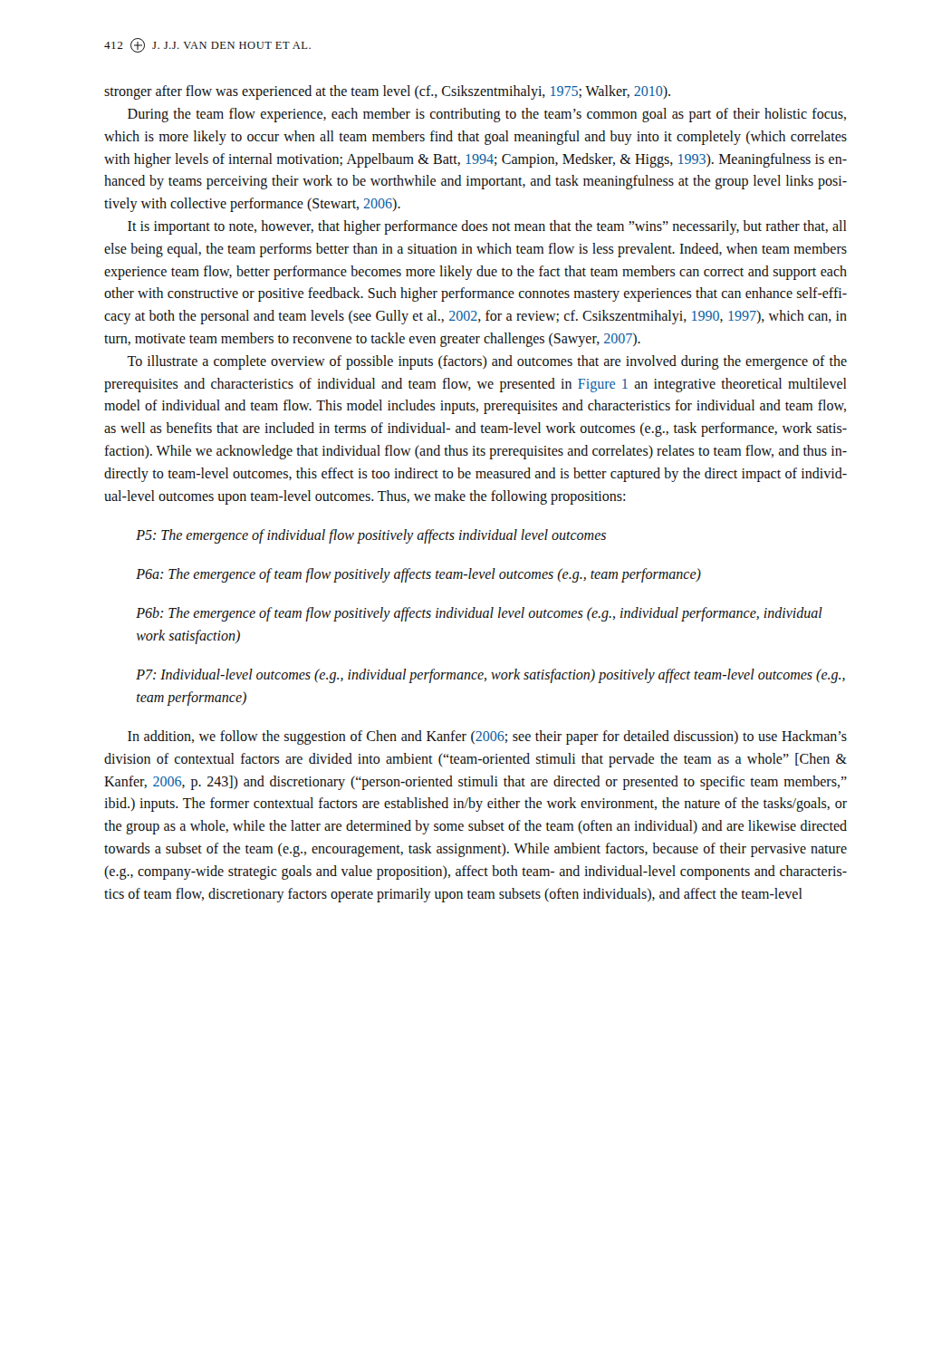412 J. J.J. van den Hout et al.
stronger after flow was experienced at the team level (cf., Csikszentmihalyi, 1975; Walker, 2010).
During the team flow experience, each member is contributing to the team’s common goal as part of their holistic focus, which is more likely to occur when all team members find that goal meaningful and buy into it completely (which correlates with higher levels of internal motivation; Appelbaum & Batt, 1994; Campion, Medsker, & Higgs, 1993). Meaningfulness is enhanced by teams perceiving their work to be worthwhile and important, and task meaningfulness at the group level links positively with collective performance (Stewart, 2006).
It is important to note, however, that higher performance does not mean that the team ”wins” necessarily, but rather that, all else being equal, the team performs better than in a situation in which team flow is less prevalent. Indeed, when team members experience team flow, better performance becomes more likely due to the fact that team members can correct and support each other with constructive or positive feedback. Such higher performance connotes mastery experiences that can enhance self-efficacy at both the personal and team levels (see Gully et al., 2002, for a review; cf. Csikszentmihalyi, 1990, 1997), which can, in turn, motivate team members to reconvene to tackle even greater challenges (Sawyer, 2007).
To illustrate a complete overview of possible inputs (factors) and outcomes that are involved during the emergence of the prerequisites and characteristics of individual and team flow, we presented in Figure 1 an integrative theoretical multilevel model of individual and team flow. This model includes inputs, prerequisites and characteristics for individual and team flow, as well as benefits that are included in terms of individual- and team-level work outcomes (e.g., task performance, work satisfaction). While we acknowledge that individual flow (and thus its prerequisites and correlates) relates to team flow, and thus indirectly to team-level outcomes, this effect is too indirect to be measured and is better captured by the direct impact of individual-level outcomes upon team-level outcomes. Thus, we make the following propositions:
P5: The emergence of individual flow positively affects individual level outcomes
P6a: The emergence of team flow positively affects team-level outcomes (e.g., team performance)
P6b: The emergence of team flow positively affects individual level outcomes (e.g., individual performance, individual work satisfaction)
P7: Individual-level outcomes (e.g., individual performance, work satisfaction) positively affect team-level outcomes (e.g., team performance)
In addition, we follow the suggestion of Chen and Kanfer (2006; see their paper for detailed discussion) to use Hackman’s division of contextual factors are divided into ambient (“team-oriented stimuli that pervade the team as a whole” [Chen & Kanfer, 2006, p. 243]) and discretionary (“person-oriented stimuli that are directed or presented to specific team members,” ibid.) inputs. The former contextual factors are established in/by either the work environment, the nature of the tasks/goals, or the group as a whole, while the latter are determined by some subset of the team (often an individual) and are likewise directed towards a subset of the team (e.g., encouragement, task assignment). While ambient factors, because of their pervasive nature (e.g., company-wide strategic goals and value proposition), affect both team- and individual-level components and characteristics of team flow, discretionary factors operate primarily upon team subsets (often individuals), and affect the team-level